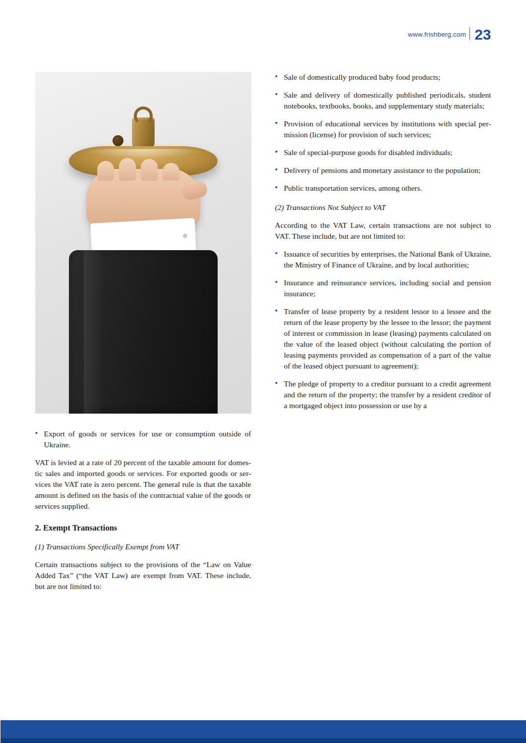www.frishberg.com 23
Export of goods or services for use or consumption outside of Ukraine.
VAT is levied at a rate of 20 percent of the taxable amount for domestic sales and imported goods or services. For exported goods or services the VAT rate is zero percent. The general rule is that the taxable amount is defined on the basis of the contractual value of the goods or services supplied.
2. Exempt Transactions
(1) Transactions Specifically Exempt from VAT
Certain transactions subject to the provisions of the “Law on Value Added Tax” (“the VAT Law) are exempt from VAT. These include, but are not limited to:
Sale of domestically produced baby food products;
Sale and delivery of domestically published periodicals, student notebooks, textbooks, books, and supplementary study materials;
Provision of educational services by institutions with special permission (license) for provision of such services;
Sale of special-purpose goods for disabled individuals;
Delivery of pensions and monetary assistance to the population;
Public transportation services, among others.
(2) Transactions Not Subject to VAT
According to the VAT Law, certain transactions are not subject to VAT. These include, but are not limited to:
Issuance of securities by enterprises, the National Bank of Ukraine, the Ministry of Finance of Ukraine, and by local authorities;
Insurance and reinsurance services, including social and pension insurance;
Transfer of lease property by a resident lessor to a lessee and the return of the lease property by the lessee to the lessor; the payment of interest or commission in lease (leasing) payments calculated on the value of the leased object (without calculating the portion of leasing payments provided as compensation of a part of the value of the leased object pursuant to agreement);
The pledge of property to a creditor pursuant to a credit agreement and the return of the property; the transfer by a resident creditor of a mortgaged object into possession or use by a